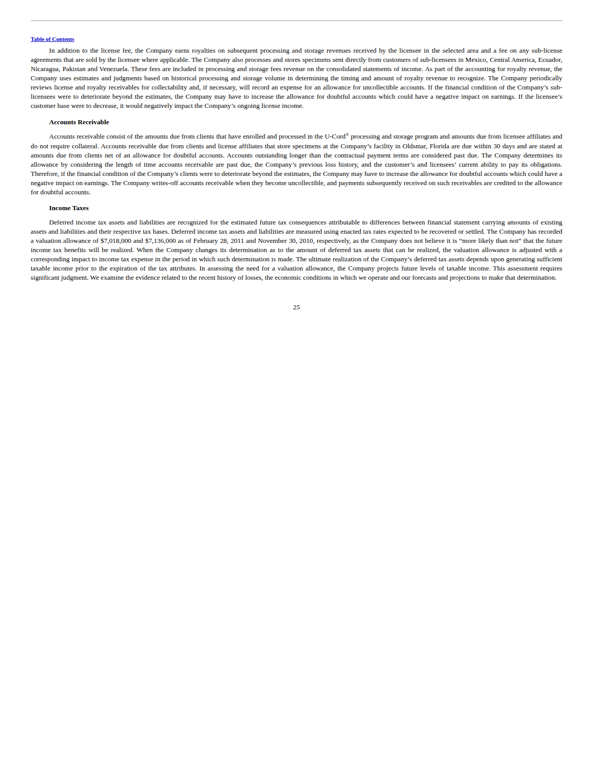Table of Contents
In addition to the license fee, the Company earns royalties on subsequent processing and storage revenues received by the licensee in the selected area and a fee on any sub-license agreements that are sold by the licensee where applicable. The Company also processes and stores specimens sent directly from customers of sub-licensees in Mexico, Central America, Ecuador, Nicaragua, Pakistan and Venezuela. These fees are included in processing and storage fees revenue on the consolidated statements of income. As part of the accounting for royalty revenue, the Company uses estimates and judgments based on historical processing and storage volume in determining the timing and amount of royalty revenue to recognize. The Company periodically reviews license and royalty receivables for collectability and, if necessary, will record an expense for an allowance for uncollectible accounts. If the financial condition of the Company’s sub-licensees were to deteriorate beyond the estimates, the Company may have to increase the allowance for doubtful accounts which could have a negative impact on earnings. If the licensee’s customer base were to decrease, it would negatively impact the Company’s ongoing license income.
Accounts Receivable
Accounts receivable consist of the amounts due from clients that have enrolled and processed in the U-Cord® processing and storage program and amounts due from licensee affiliates and do not require collateral. Accounts receivable due from clients and license affiliates that store specimens at the Company’s facility in Oldsmar, Florida are due within 30 days and are stated at amounts due from clients net of an allowance for doubtful accounts. Accounts outstanding longer than the contractual payment terms are considered past due. The Company determines its allowance by considering the length of time accounts receivable are past due, the Company’s previous loss history, and the customer’s and licensees’ current ability to pay its obligations. Therefore, if the financial condition of the Company’s clients were to deteriorate beyond the estimates, the Company may have to increase the allowance for doubtful accounts which could have a negative impact on earnings. The Company writes-off accounts receivable when they become uncollectible, and payments subsequently received on such receivables are credited to the allowance for doubtful accounts.
Income Taxes
Deferred income tax assets and liabilities are recognized for the estimated future tax consequences attributable to differences between financial statement carrying amounts of existing assets and liabilities and their respective tax bases. Deferred income tax assets and liabilities are measured using enacted tax rates expected to be recovered or settled. The Company has recorded a valuation allowance of $7,018,000 and $7,136,000 as of February 28, 2011 and November 30, 2010, respectively, as the Company does not believe it is “more likely than not” that the future income tax benefits will be realized. When the Company changes its determination as to the amount of deferred tax assets that can be realized, the valuation allowance is adjusted with a corresponding impact to income tax expense in the period in which such determination is made. The ultimate realization of the Company’s deferred tax assets depends upon generating sufficient taxable income prior to the expiration of the tax attributes. In assessing the need for a valuation allowance, the Company projects future levels of taxable income. This assessment requires significant judgment. We examine the evidence related to the recent history of losses, the economic conditions in which we operate and our forecasts and projections to make that determination.
25